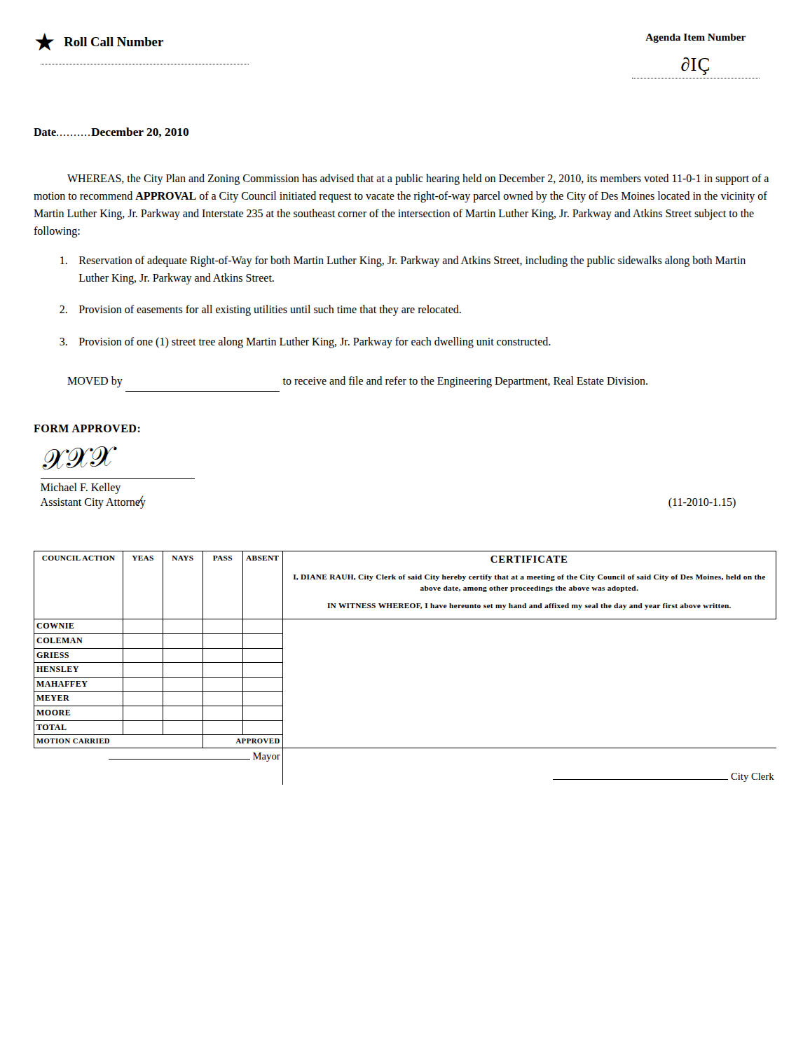★
Roll Call Number
Agenda Item Number
∂IÇ
Date.......... December 20, 2010
WHEREAS, the City Plan and Zoning Commission has advised that at a public hearing held on December 2, 2010, its members voted 11-0-1 in support of a motion to recommend APPROVAL of a City Council initiated request to vacate the right-of-way parcel owned by the City of Des Moines located in the vicinity of Martin Luther King, Jr. Parkway and Interstate 235 at the southeast corner of the intersection of Martin Luther King, Jr. Parkway and Atkins Street subject to the following:
Reservation of adequate Right-of-Way for both Martin Luther King, Jr. Parkway and Atkins Street, including the public sidewalks along both Martin Luther King, Jr. Parkway and Atkins Street.
Provision of easements for all existing utilities until such time that they are relocated.
Provision of one (1) street tree along Martin Luther King, Jr. Parkway for each dwelling unit constructed.
MOVED by to receive and file and refer to the Engineering Department, Real Estate Division.
FORM APPROVED:
𝒳𝒳𝒳
Michael F. Kelley
Assistant City Attorney
/
(11-2010-1.15)
| COUNCIL ACTION | YEAS | NAYS | PASS | ABSENT | CERTIFICATE I, DIANE RAUH, City Clerk of said City hereby certify that at a meeting of the City Council of said City of Des Moines, held on the above date, among other proceedings the above was adopted. IN WITNESS WHEREOF, I have hereunto set my hand and affixed my seal the day and year first above written. |
| --- | --- | --- | --- | --- | --- |
| COWNIE | | | | |
| COLEMAN | | | | |
| GRIESS | | | | |
| HENSLEY | | | | |
| MAHAFFEY | | | | |
| MEYER | | | | |
| MOORE | | | | |
| TOTAL | | | | |
| MOTION CARRIED | APPROVED |
| Mayor | City Clerk |